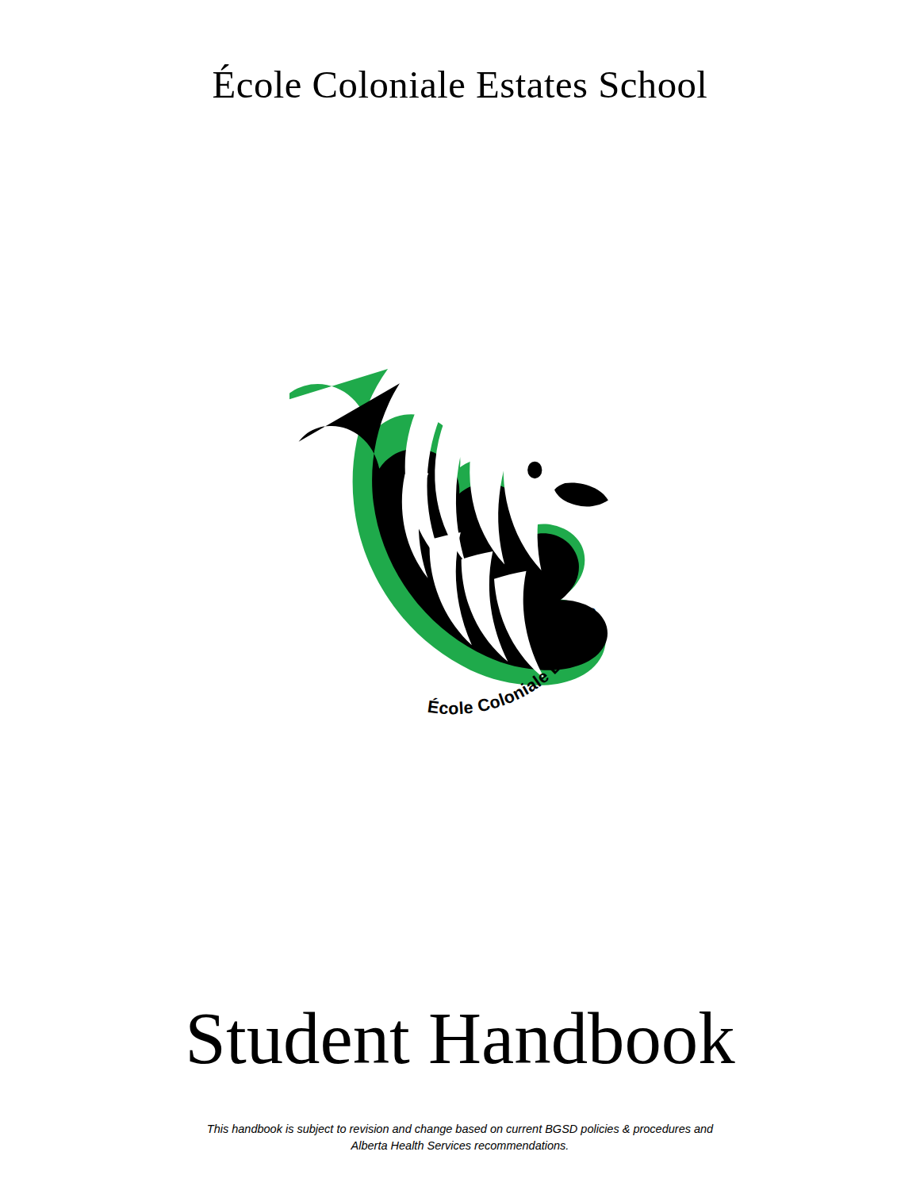École Coloniale Estates School
École Coloniale Estates School crest A stylized black and white eagle head facing right, outlined in green, with the words “École Coloniale Estates School” curving around the lower right edge. École Coloniale Estates School
Student Handbook
This handbook is subject to revision and change based on current BGSD policies & procedures and Alberta Health Services recommendations.